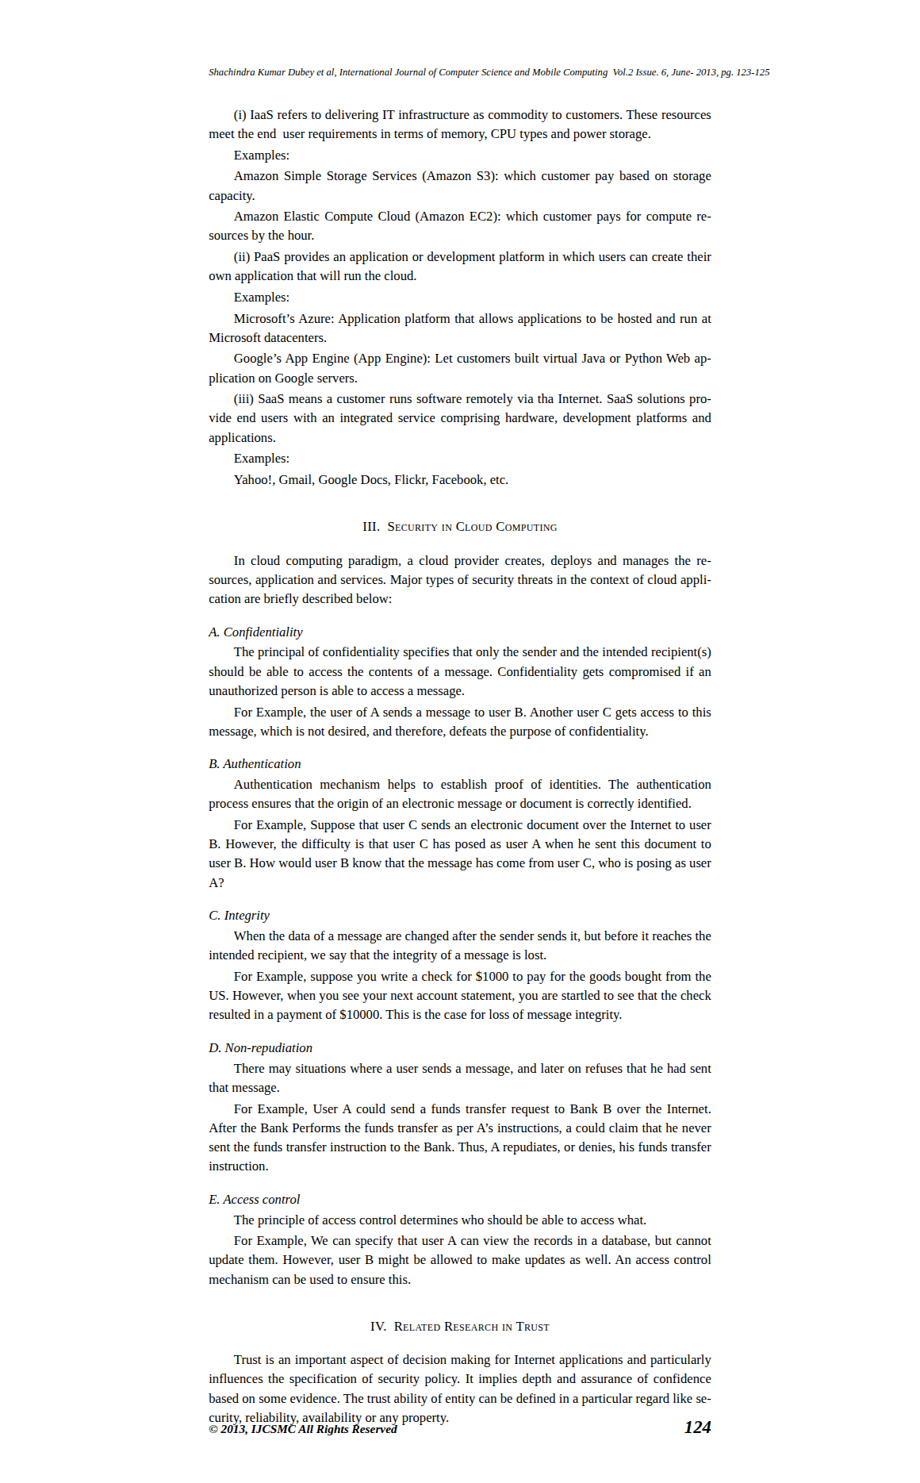Shachindra Kumar Dubey et al, International Journal of Computer Science and Mobile Computing Vol.2 Issue. 6, June- 2013, pg. 123-125
(i) IaaS refers to delivering IT infrastructure as commodity to customers. These resources meet the end user requirements in terms of memory, CPU types and power storage.
Examples:
Amazon Simple Storage Services (Amazon S3): which customer pay based on storage capacity.
Amazon Elastic Compute Cloud (Amazon EC2): which customer pays for compute resources by the hour.
(ii) PaaS provides an application or development platform in which users can create their own application that will run the cloud.
Examples:
Microsoft’s Azure: Application platform that allows applications to be hosted and run at Microsoft datacenters.
Google’s App Engine (App Engine): Let customers built virtual Java or Python Web application on Google servers.
(iii) SaaS means a customer runs software remotely via tha Internet. SaaS solutions provide end users with an integrated service comprising hardware, development platforms and applications.
Examples:
Yahoo!, Gmail, Google Docs, Flickr, Facebook, etc.
III. Security in Cloud Computing
In cloud computing paradigm, a cloud provider creates, deploys and manages the resources, application and services. Major types of security threats in the context of cloud application are briefly described below:
A. Confidentiality
The principal of confidentiality specifies that only the sender and the intended recipient(s) should be able to access the contents of a message. Confidentiality gets compromised if an unauthorized person is able to access a message.
For Example, the user of A sends a message to user B. Another user C gets access to this message, which is not desired, and therefore, defeats the purpose of confidentiality.
B. Authentication
Authentication mechanism helps to establish proof of identities. The authentication process ensures that the origin of an electronic message or document is correctly identified.
For Example, Suppose that user C sends an electronic document over the Internet to user B. However, the difficulty is that user C has posed as user A when he sent this document to user B. How would user B know that the message has come from user C, who is posing as user A?
C. Integrity
When the data of a message are changed after the sender sends it, but before it reaches the intended recipient, we say that the integrity of a message is lost.
For Example, suppose you write a check for $1000 to pay for the goods bought from the US. However, when you see your next account statement, you are startled to see that the check resulted in a payment of $10000. This is the case for loss of message integrity.
D. Non-repudiation
There may situations where a user sends a message, and later on refuses that he had sent that message.
For Example, User A could send a funds transfer request to Bank B over the Internet. After the Bank Performs the funds transfer as per A’s instructions, a could claim that he never sent the funds transfer instruction to the Bank. Thus, A repudiates, or denies, his funds transfer instruction.
E. Access control
The principle of access control determines who should be able to access what.
For Example, We can specify that user A can view the records in a database, but cannot update them. However, user B might be allowed to make updates as well. An access control mechanism can be used to ensure this.
IV. Related Research in Trust
Trust is an important aspect of decision making for Internet applications and particularly influences the specification of security policy. It implies depth and assurance of confidence based on some evidence. The trust ability of entity can be defined in a particular regard like security, reliability, availability or any property.
© 2013, IJCSMC All Rights Reserved
124